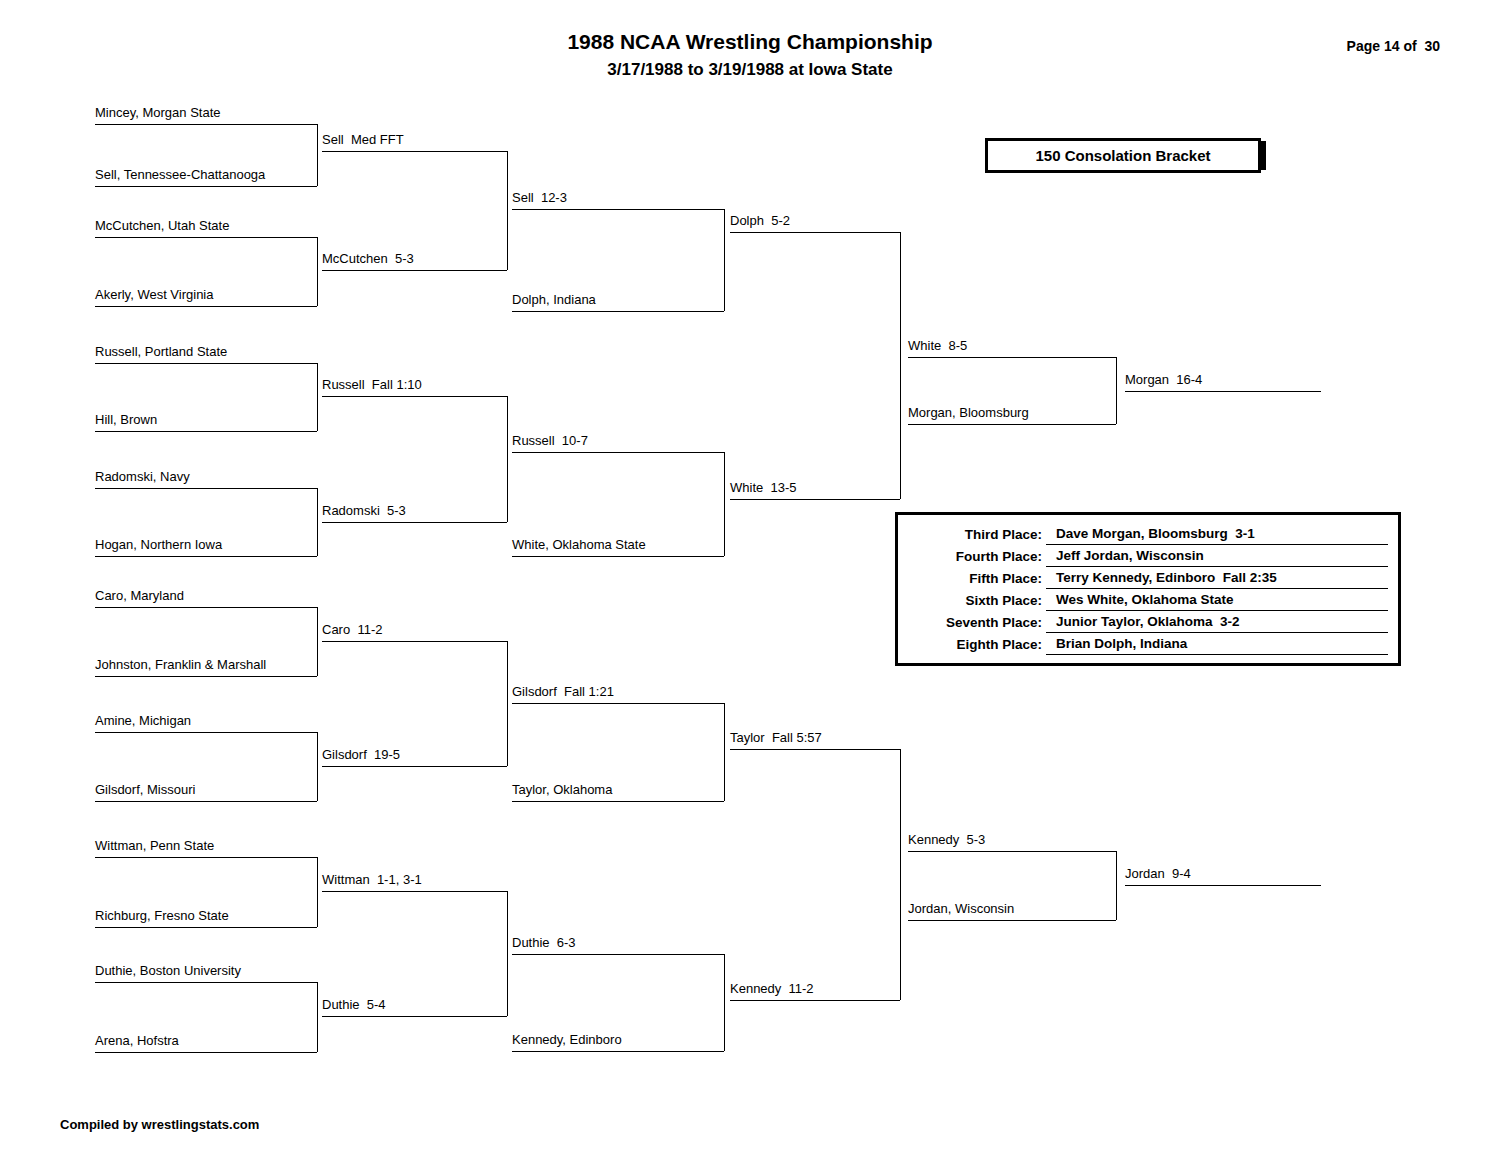Page 14 of 30
1988 NCAA Wrestling Championship
3/17/1988 to 3/19/1988 at Iowa State
150 Consolation Bracket
Mincey, Morgan State
Sell, Tennessee-Chattanooga
McCutchen, Utah State
Akerly, West Virginia
Russell, Portland State
Hill, Brown
Radomski, Navy
Hogan, Northern Iowa
Caro, Maryland
Johnston, Franklin & Marshall
Amine, Michigan
Gilsdorf, Missouri
Wittman, Penn State
Richburg, Fresno State
Duthie, Boston University
Arena, Hofstra
Sell Med FFT
McCutchen 5-3
Russell Fall 1:10
Radomski 5-3
Caro 11-2
Gilsdorf 19-5
Wittman 1-1, 3-1
Duthie 5-4
Sell 12-3
Dolph, Indiana
Russell 10-7
White, Oklahoma State
Gilsdorf Fall 1:21
Taylor, Oklahoma
Duthie 6-3
Kennedy, Edinboro
Dolph 5-2
White 13-5
Taylor Fall 5:57
Kennedy 11-2
White 8-5
Morgan, Bloomsburg
Kennedy 5-3
Jordan, Wisconsin
Morgan 16-4
Jordan 9-4
| Third Place: | Dave Morgan, Bloomsburg 3-1 |
| Fourth Place: | Jeff Jordan, Wisconsin |
| Fifth Place: | Terry Kennedy, Edinboro Fall 2:35 |
| Sixth Place: | Wes White, Oklahoma State |
| Seventh Place: | Junior Taylor, Oklahoma 3-2 |
| Eighth Place: | Brian Dolph, Indiana |
Compiled by wrestlingstats.com